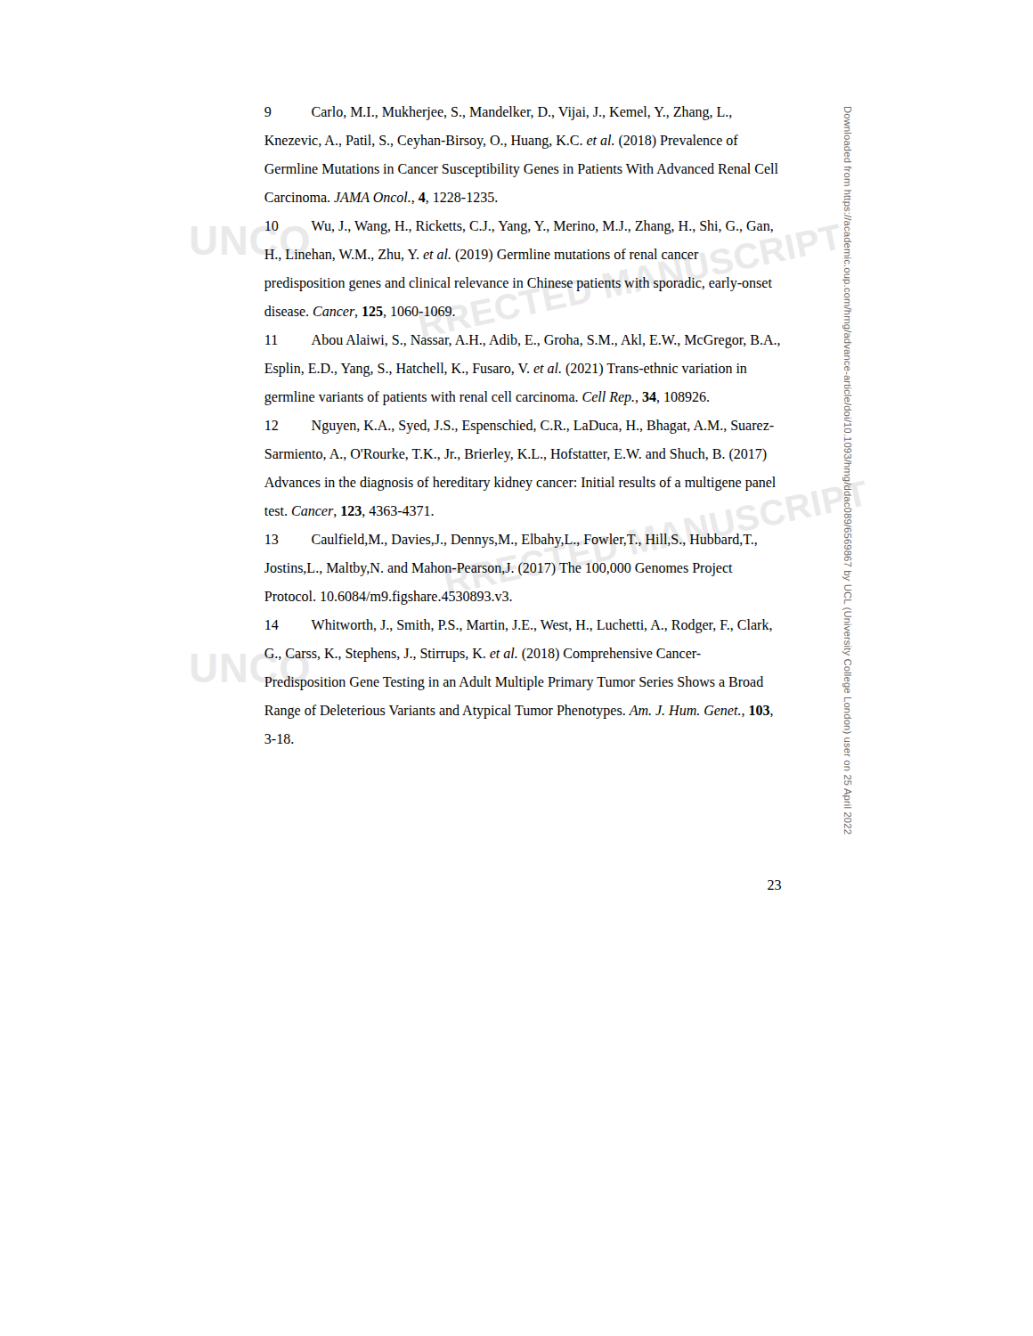UNCO
UNCO
RRECTED MANUSCRIPT
RRECTED MANUSCRIPT
Downloaded from https://academic.oup.com/hmg/advance-article/doi/10.1093/hmg/ddac089/6569867 by UCL (University College London) user on 25 April 2022
9 Carlo, M.I., Mukherjee, S., Mandelker, D., Vijai, J., Kemel, Y., Zhang, L., Knezevic, A., Patil, S., Ceyhan-Birsoy, O., Huang, K.C. et al. (2018) Prevalence of Germline Mutations in Cancer Susceptibility Genes in Patients With Advanced Renal Cell Carcinoma. JAMA Oncol., 4, 1228-1235.
10 Wu, J., Wang, H., Ricketts, C.J., Yang, Y., Merino, M.J., Zhang, H., Shi, G., Gan, H., Linehan, W.M., Zhu, Y. et al. (2019) Germline mutations of renal cancer predisposition genes and clinical relevance in Chinese patients with sporadic, early-onset disease. Cancer, 125, 1060-1069.
11 Abou Alaiwi, S., Nassar, A.H., Adib, E., Groha, S.M., Akl, E.W., McGregor, B.A., Esplin, E.D., Yang, S., Hatchell, K., Fusaro, V. et al. (2021) Trans-ethnic variation in germline variants of patients with renal cell carcinoma. Cell Rep., 34, 108926.
12 Nguyen, K.A., Syed, J.S., Espenschied, C.R., LaDuca, H., Bhagat, A.M., Suarez-Sarmiento, A., O'Rourke, T.K., Jr., Brierley, K.L., Hofstatter, E.W. and Shuch, B. (2017) Advances in the diagnosis of hereditary kidney cancer: Initial results of a multigene panel test. Cancer, 123, 4363-4371.
13 Caulfield,M., Davies,J., Dennys,M., Elbahy,L., Fowler,T., Hill,S., Hubbard,T., Jostins,L., Maltby,N. and Mahon-Pearson,J. (2017) The 100,000 Genomes Project Protocol. 10.6084/m9.figshare.4530893.v3.
14 Whitworth, J., Smith, P.S., Martin, J.E., West, H., Luchetti, A., Rodger, F., Clark, G., Carss, K., Stephens, J., Stirrups, K. et al. (2018) Comprehensive Cancer-Predisposition Gene Testing in an Adult Multiple Primary Tumor Series Shows a Broad Range of Deleterious Variants and Atypical Tumor Phenotypes. Am. J. Hum. Genet., 103, 3-18.
23